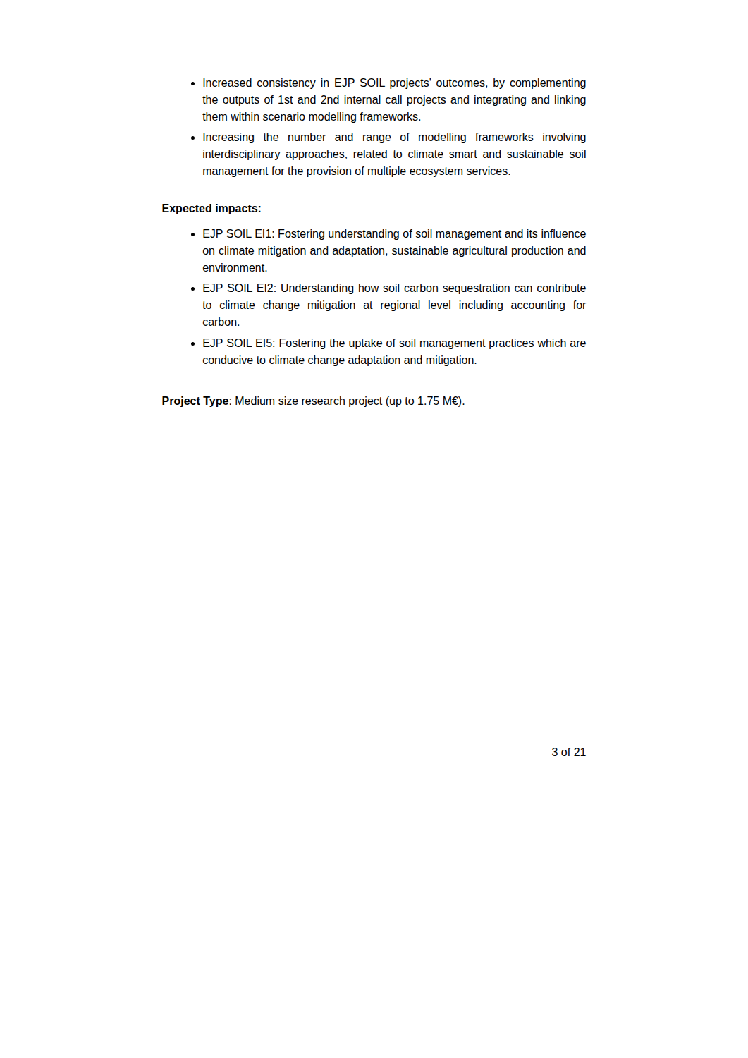Increased consistency in EJP SOIL projects' outcomes, by complementing the outputs of 1st and 2nd internal call projects and integrating and linking them within scenario modelling frameworks.
Increasing the number and range of modelling frameworks involving interdisciplinary approaches, related to climate smart and sustainable soil management for the provision of multiple ecosystem services.
Expected impacts:
EJP SOIL EI1: Fostering understanding of soil management and its influence on climate mitigation and adaptation, sustainable agricultural production and environment.
EJP SOIL EI2: Understanding how soil carbon sequestration can contribute to climate change mitigation at regional level including accounting for carbon.
EJP SOIL EI5: Fostering the uptake of soil management practices which are conducive to climate change adaptation and mitigation.
Project Type: Medium size research project (up to 1.75 M€).
3 of 21